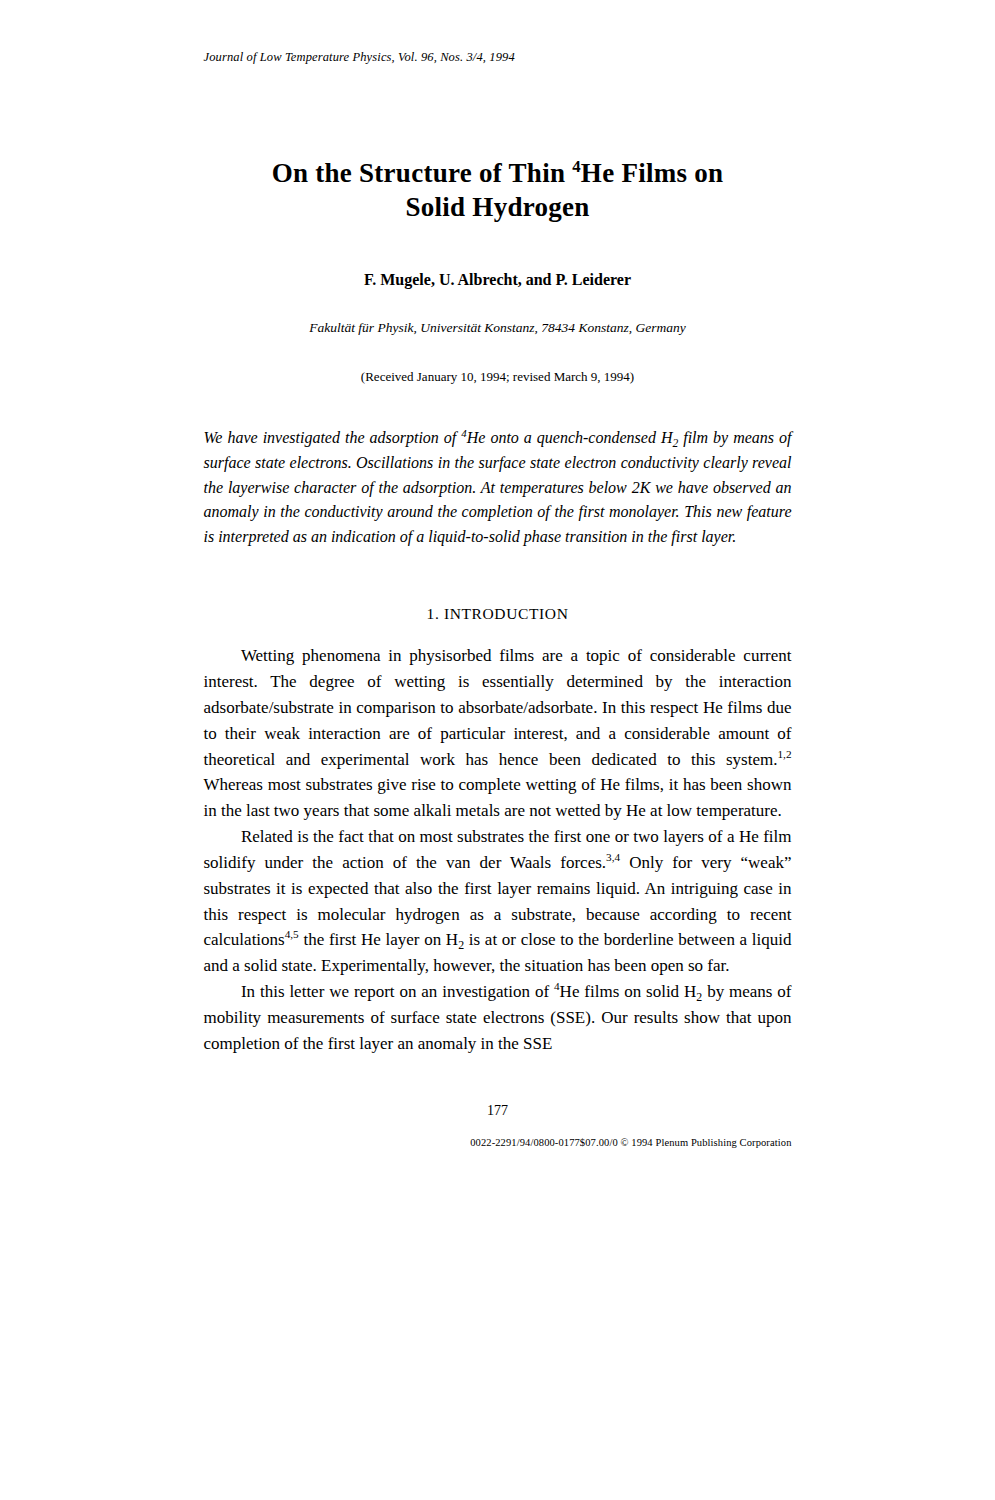Journal of Low Temperature Physics, Vol. 96, Nos. 3/4, 1994
On the Structure of Thin 4He Films on
Solid Hydrogen
F. Mugele, U. Albrecht, and P. Leiderer
Fakultät für Physik, Universität Konstanz, 78434 Konstanz, Germany
(Received January 10, 1994; revised March 9, 1994)
We have investigated the adsorption of 4He onto a quench-condensed H2 film by means of surface state electrons. Oscillations in the surface state electron conductivity clearly reveal the layerwise character of the adsorption. At temperatures below 2K we have observed an anomaly in the conductivity around the completion of the first monolayer. This new feature is interpreted as an indication of a liquid-to-solid phase transition in the first layer.
1. INTRODUCTION
Wetting phenomena in physisorbed films are a topic of considerable current interest. The degree of wetting is essentially determined by the interaction adsorbate/substrate in comparison to absorbate/adsorbate. In this respect He films due to their weak interaction are of particular interest, and a considerable amount of theoretical and experimental work has hence been dedicated to this system.1,2 Whereas most substrates give rise to complete wetting of He films, it has been shown in the last two years that some alkali metals are not wetted by He at low temperature.
Related is the fact that on most substrates the first one or two layers of a He film solidify under the action of the van der Waals forces.3,4 Only for very “weak” substrates it is expected that also the first layer remains liquid. An intriguing case in this respect is molecular hydrogen as a substrate, because according to recent calculations4,5 the first He layer on H2 is at or close to the borderline between a liquid and a solid state. Experimentally, however, the situation has been open so far.
In this letter we report on an investigation of 4He films on solid H2 by means of mobility measurements of surface state electrons (SSE). Our results show that upon completion of the first layer an anomaly in the SSE
177
0022-2291/94/0800-0177$07.00/0 © 1994 Plenum Publishing Corporation